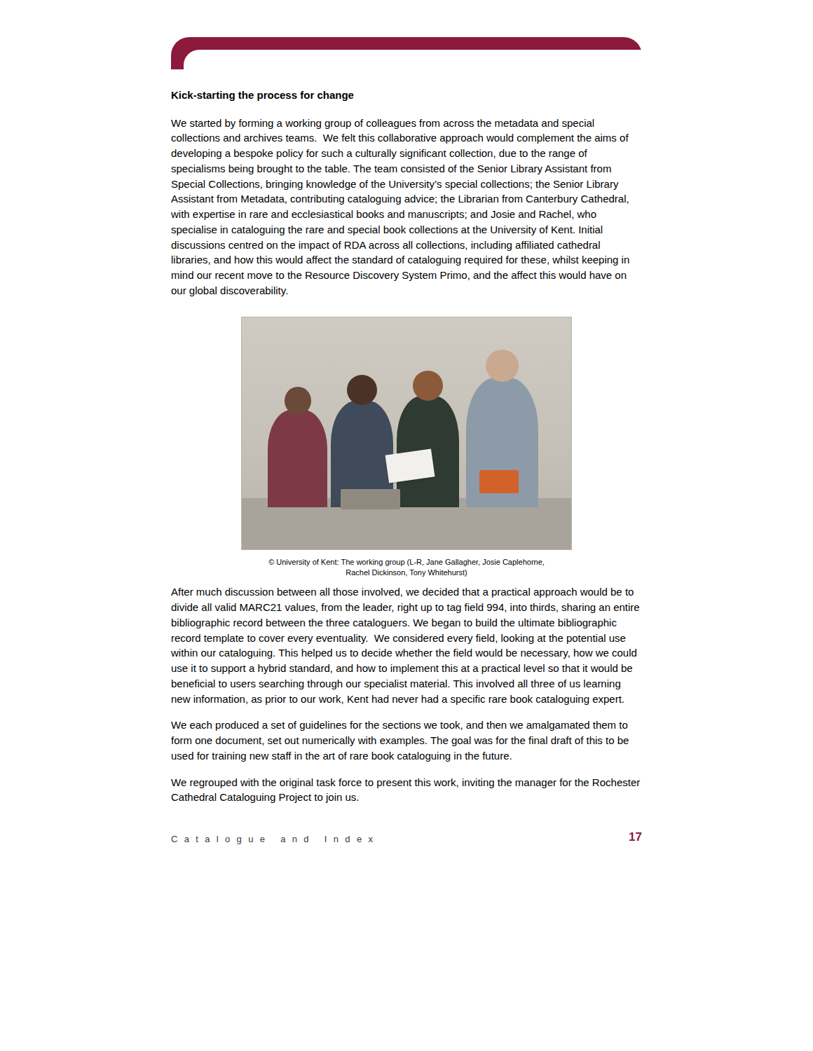Kick-starting the process for change
We started by forming a working group of colleagues from across the metadata and special collections and archives teams. We felt this collaborative approach would complement the aims of developing a bespoke policy for such a culturally significant collection, due to the range of specialisms being brought to the table. The team consisted of the Senior Library Assistant from Special Collections, bringing knowledge of the University’s special collections; the Senior Library Assistant from Metadata, contributing cataloguing advice; the Librarian from Canterbury Cathedral, with expertise in rare and ecclesiastical books and manuscripts; and Josie and Rachel, who specialise in cataloguing the rare and special book collections at the University of Kent. Initial discussions centred on the impact of RDA across all collections, including affiliated cathedral libraries, and how this would affect the standard of cataloguing required for these, whilst keeping in mind our recent move to the Resource Discovery System Primo, and the affect this would have on our global discoverability.
© University of Kent: The working group (L-R, Jane Gallagher, Josie Caplehorne,
Rachel Dickinson, Tony Whitehurst)
After much discussion between all those involved, we decided that a practical approach would be to divide all valid MARC21 values, from the leader, right up to tag field 994, into thirds, sharing an entire bibliographic record between the three cataloguers. We began to build the ultimate bibliographic record template to cover every eventuality. We considered every field, looking at the potential use within our cataloguing. This helped us to decide whether the field would be necessary, how we could use it to support a hybrid standard, and how to implement this at a practical level so that it would be beneficial to users searching through our specialist material. This involved all three of us learning new information, as prior to our work, Kent had never had a specific rare book cataloguing expert.
We each produced a set of guidelines for the sections we took, and then we amalgamated them to form one document, set out numerically with examples. The goal was for the final draft of this to be used for training new staff in the art of rare book cataloguing in the future.
We regrouped with the original task force to present this work, inviting the manager for the Rochester Cathedral Cataloguing Project to join us.
C a t a l o g u e a n d I n d e x
17